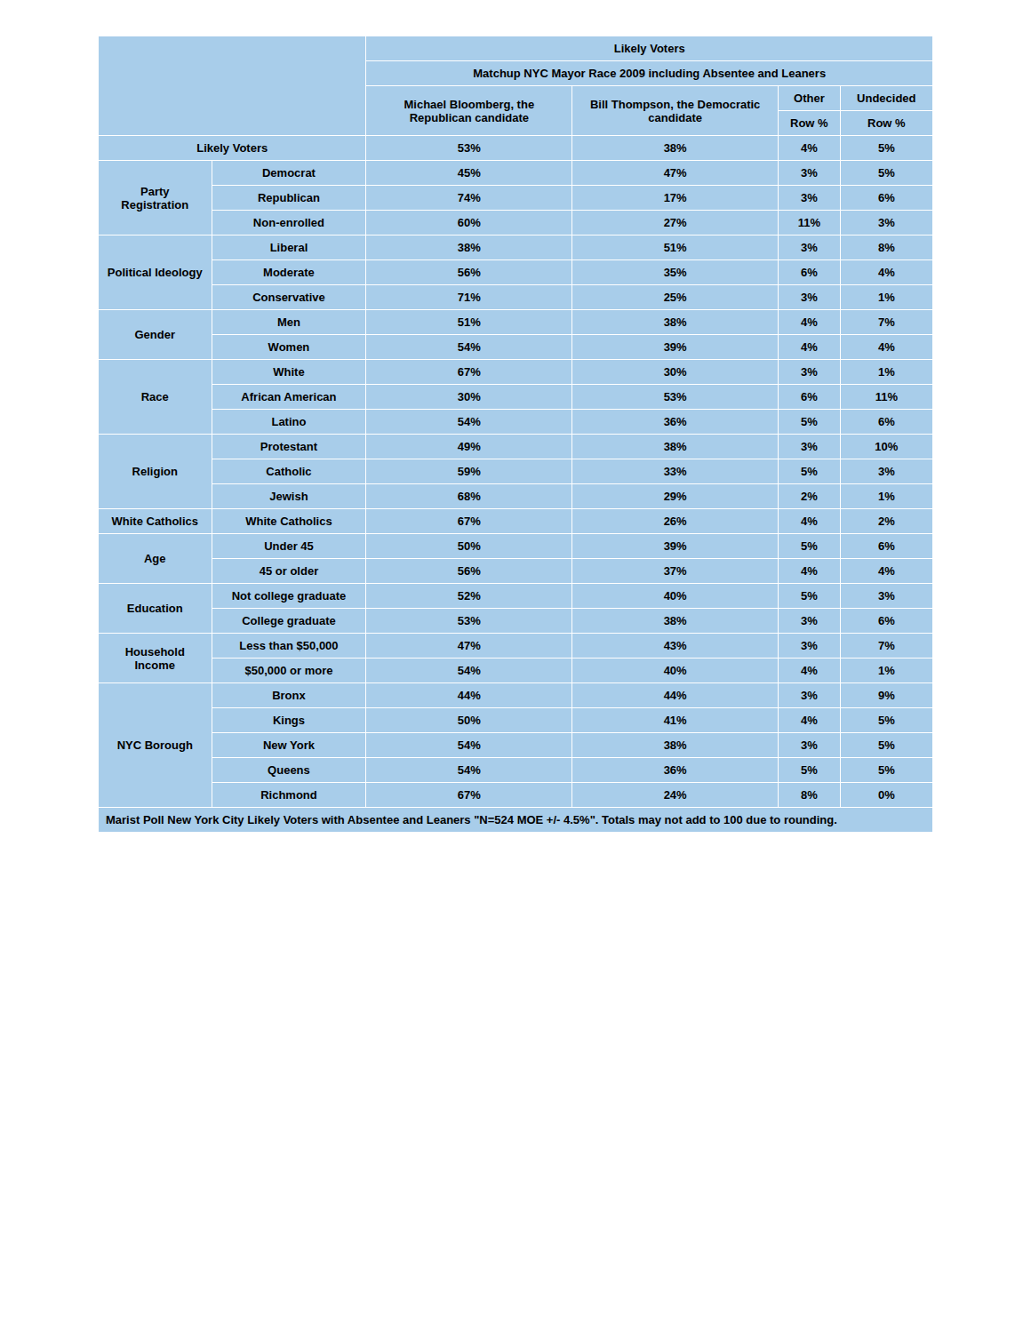| | Likely Voters |
| --- | --- |
| Matchup NYC Mayor Race 2009 including Absentee and Leaners |
| Michael Bloomberg, the Republican candidate | Bill Thompson, the Democratic candidate | Other | Undecided |
| Row % | Row % |
| Likely Voters | 53% | 38% | 4% | 5% |
| Party Registration | Democrat | 45% | 47% | 3% | 5% |
| Republican | 74% | 17% | 3% | 6% |
| Non-enrolled | 60% | 27% | 11% | 3% |
| Political Ideology | Liberal | 38% | 51% | 3% | 8% |
| Moderate | 56% | 35% | 6% | 4% |
| Conservative | 71% | 25% | 3% | 1% |
| Gender | Men | 51% | 38% | 4% | 7% |
| Women | 54% | 39% | 4% | 4% |
| Race | White | 67% | 30% | 3% | 1% |
| African American | 30% | 53% | 6% | 11% |
| Latino | 54% | 36% | 5% | 6% |
| Religion | Protestant | 49% | 38% | 3% | 10% |
| Catholic | 59% | 33% | 5% | 3% |
| Jewish | 68% | 29% | 2% | 1% |
| White Catholics | White Catholics | 67% | 26% | 4% | 2% |
| Age | Under 45 | 50% | 39% | 5% | 6% |
| 45 or older | 56% | 37% | 4% | 4% |
| Education | Not college graduate | 52% | 40% | 5% | 3% |
| College graduate | 53% | 38% | 3% | 6% |
| Household Income | Less than $50,000 | 47% | 43% | 3% | 7% |
| $50,000 or more | 54% | 40% | 4% | 1% |
| NYC Borough | Bronx | 44% | 44% | 3% | 9% |
| Kings | 50% | 41% | 4% | 5% |
| New York | 54% | 38% | 3% | 5% |
| Queens | 54% | 36% | 5% | 5% |
| Richmond | 67% | 24% | 8% | 0% |
| Marist Poll New York City Likely Voters with Absentee and Leaners "N=524 MOE +/- 4.5%". Totals may not add to 100 due to rounding. |